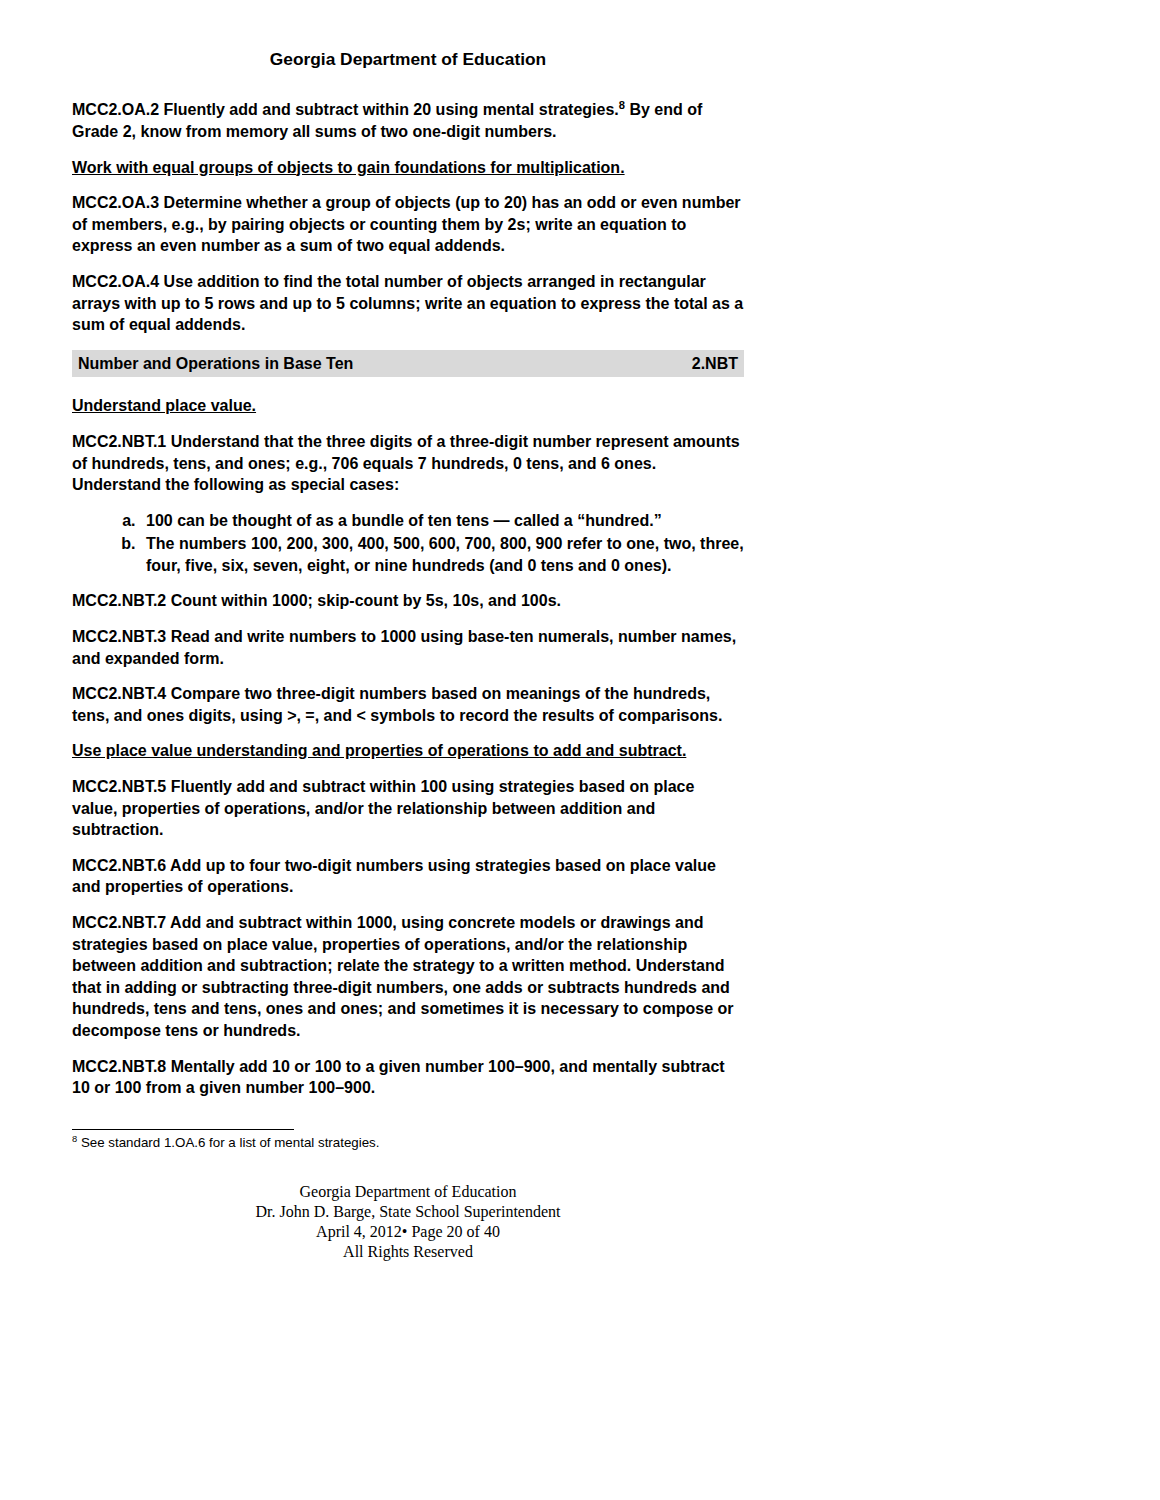Georgia Department of Education
MCC2.OA.2 Fluently add and subtract within 20 using mental strategies.8 By end of Grade 2, know from memory all sums of two one-digit numbers.
Work with equal groups of objects to gain foundations for multiplication.
MCC2.OA.3 Determine whether a group of objects (up to 20) has an odd or even number of members, e.g., by pairing objects or counting them by 2s; write an equation to express an even number as a sum of two equal addends.
MCC2.OA.4 Use addition to find the total number of objects arranged in rectangular arrays with up to 5 rows and up to 5 columns; write an equation to express the total as a sum of equal addends.
Number and Operations in Base Ten 2.NBT
Understand place value.
MCC2.NBT.1 Understand that the three digits of a three-digit number represent amounts of hundreds, tens, and ones; e.g., 706 equals 7 hundreds, 0 tens, and 6 ones. Understand the following as special cases:
100 can be thought of as a bundle of ten tens — called a “hundred.”
The numbers 100, 200, 300, 400, 500, 600, 700, 800, 900 refer to one, two, three, four, five, six, seven, eight, or nine hundreds (and 0 tens and 0 ones).
MCC2.NBT.2 Count within 1000; skip-count by 5s, 10s, and 100s.
MCC2.NBT.3 Read and write numbers to 1000 using base-ten numerals, number names, and expanded form.
MCC2.NBT.4 Compare two three-digit numbers based on meanings of the hundreds, tens, and ones digits, using >, =, and < symbols to record the results of comparisons.
Use place value understanding and properties of operations to add and subtract.
MCC2.NBT.5 Fluently add and subtract within 100 using strategies based on place value, properties of operations, and/or the relationship between addition and subtraction.
MCC2.NBT.6 Add up to four two-digit numbers using strategies based on place value and properties of operations.
MCC2.NBT.7 Add and subtract within 1000, using concrete models or drawings and strategies based on place value, properties of operations, and/or the relationship between addition and subtraction; relate the strategy to a written method. Understand that in adding or subtracting three-digit numbers, one adds or subtracts hundreds and hundreds, tens and tens, ones and ones; and sometimes it is necessary to compose or decompose tens or hundreds.
MCC2.NBT.8 Mentally add 10 or 100 to a given number 100–900, and mentally subtract 10 or 100 from a given number 100–900.
8 See standard 1.OA.6 for a list of mental strategies.
Georgia Department of Education
Dr. John D. Barge, State School Superintendent
April 4, 2012• Page 20 of 40
All Rights Reserved